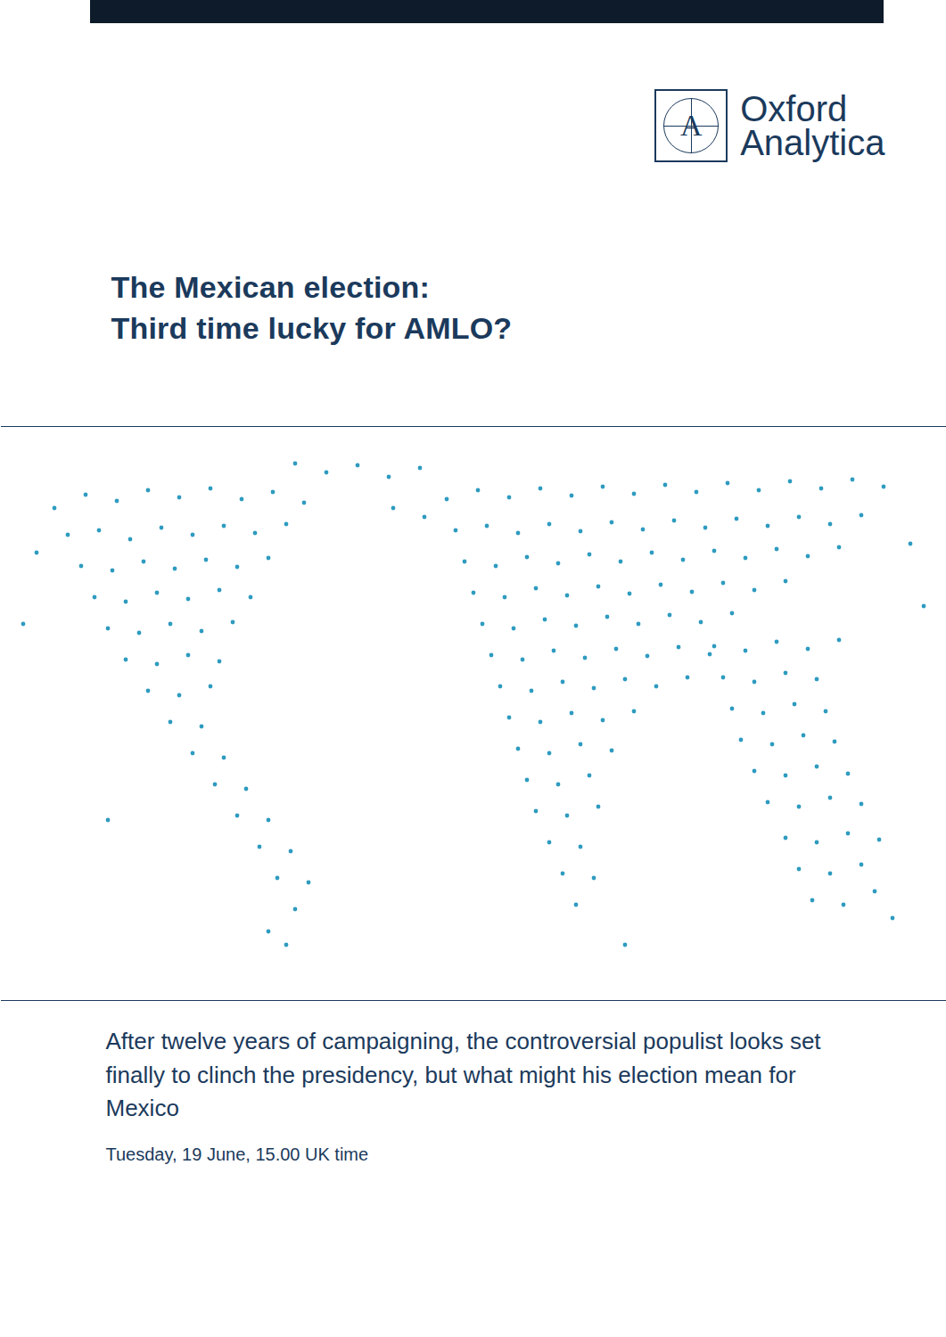Oxford Analytica
The Mexican election:
Third time lucky for AMLO?
After twelve years of campaigning, the controversial populist looks set finally to clinch the presidency, but what might his election mean for Mexico
Tuesday, 19 June, 15.00 UK time